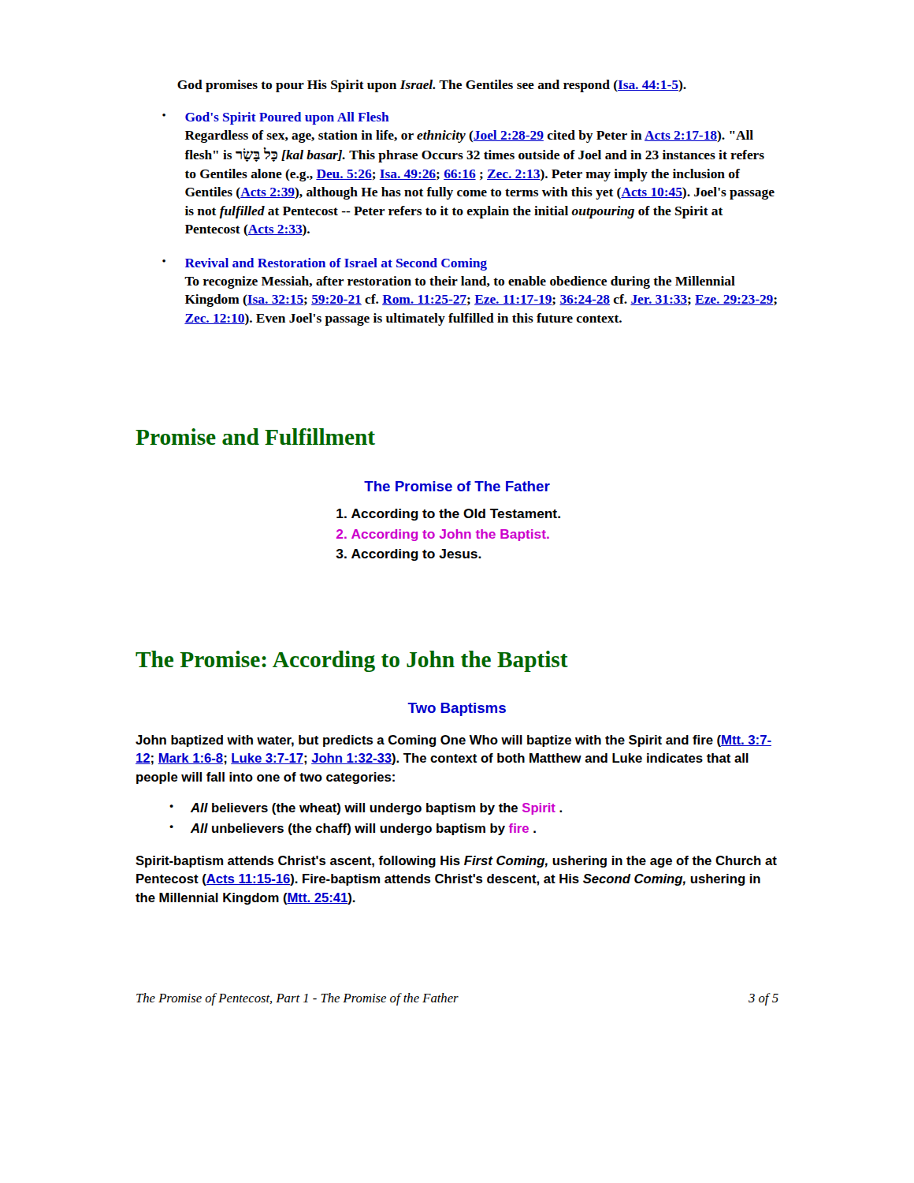God promises to pour His Spirit upon Israel. The Gentiles see and respond (Isa. 44:1-5).
God's Spirit Poured upon All Flesh
Regardless of sex, age, station in life, or ethnicity (Joel 2:28-29 cited by Peter in Acts 2:17-18). "All flesh" is כָּל בָּשָׂר [kal basar]. This phrase Occurs 32 times outside of Joel and in 23 instances it refers to Gentiles alone (e.g., Deu. 5:26; Isa. 49:26; 66:16 ; Zec. 2:13). Peter may imply the inclusion of Gentiles (Acts 2:39), although He has not fully come to terms with this yet (Acts 10:45). Joel's passage is not fulfilled at Pentecost -- Peter refers to it to explain the initial outpouring of the Spirit at Pentecost (Acts 2:33).
Revival and Restoration of Israel at Second Coming
To recognize Messiah, after restoration to their land, to enable obedience during the Millennial Kingdom (Isa. 32:15; 59:20-21 cf. Rom. 11:25-27; Eze. 11:17-19; 36:24-28 cf. Jer. 31:33; Eze. 29:23-29; Zec. 12:10). Even Joel's passage is ultimately fulfilled in this future context.
Promise and Fulfillment
The Promise of The Father
According to the Old Testament.
According to John the Baptist.
According to Jesus.
The Promise: According to John the Baptist
Two Baptisms
John baptized with water, but predicts a Coming One Who will baptize with the Spirit and fire (Mtt. 3:7-12; Mark 1:6-8; Luke 3:7-17; John 1:32-33). The context of both Matthew and Luke indicates that all people will fall into one of two categories:
All believers (the wheat) will undergo baptism by the Spirit .
All unbelievers (the chaff) will undergo baptism by fire .
Spirit-baptism attends Christ's ascent, following His First Coming, ushering in the age of the Church at Pentecost (Acts 11:15-16). Fire-baptism attends Christ's descent, at His Second Coming, ushering in the Millennial Kingdom (Mtt. 25:41).
The Promise of Pentecost, Part 1 - The Promise of the Father 3 of 5